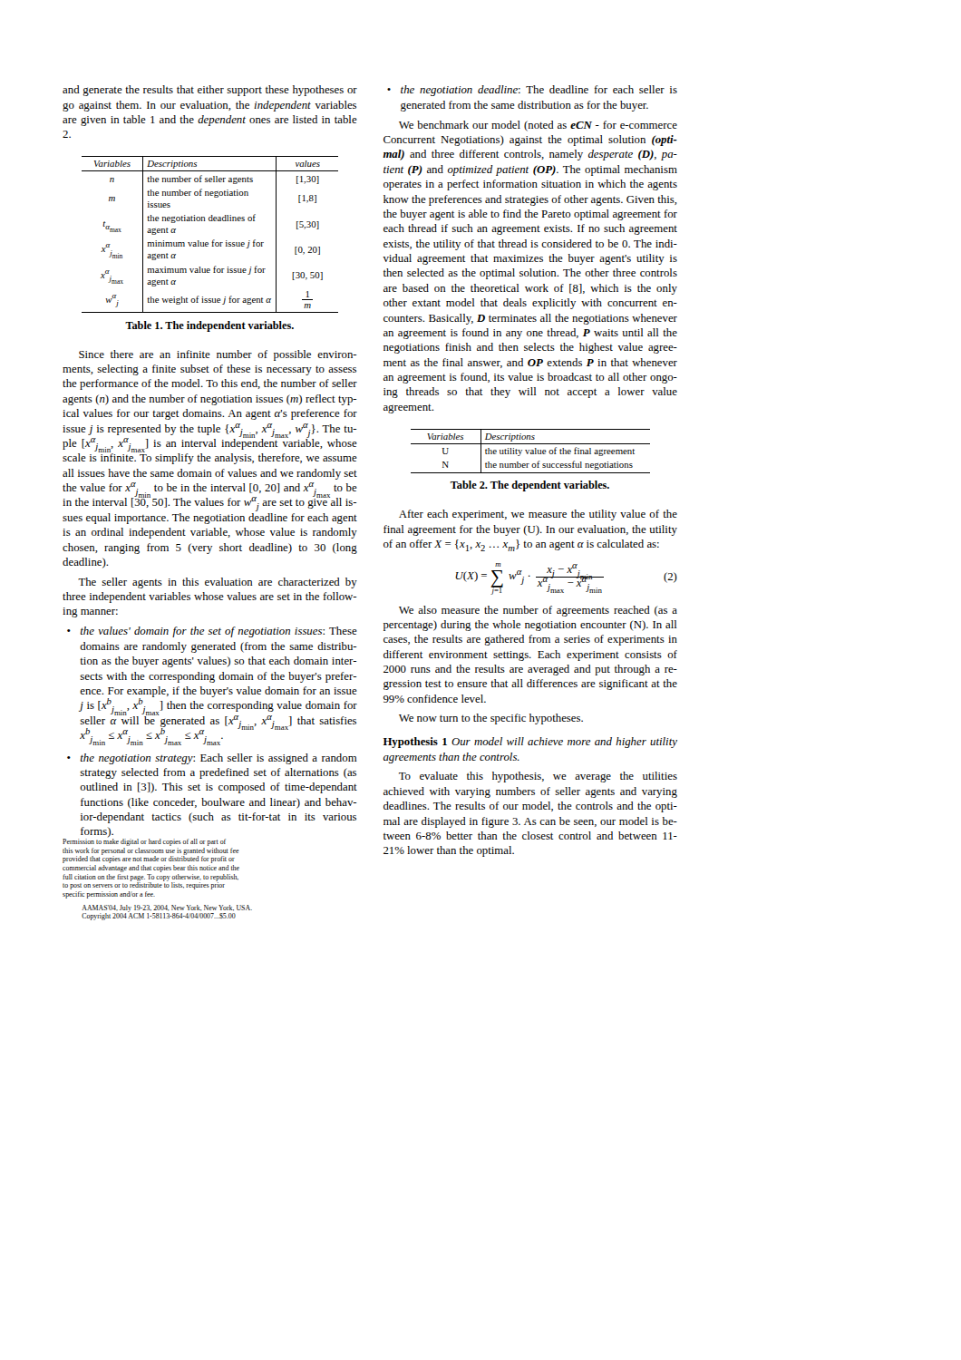and generate the results that either support these hypotheses or go against them. In our evaluation, the independent variables are given in table 1 and the dependent ones are listed in table 2.
| Variables | Descriptions | values |
| --- | --- | --- |
| n | the number of seller agents | [1,30] |
| m | the number of negotiation issues | [1,8] |
| t α max | the negotiation deadlines of agent α | [5,30] |
| x α j min | minimum value for issue j for agent α | [0, 20] |
| x α j max | maximum value for issue j for agent α | [30, 50] |
| w α j | the weight of issue j for agent α | 1 m |
Table 1. The independent variables.
Since there are an infinite number of possible environments, selecting a finite subset of these is necessary to assess the performance of the model. To this end, the number of seller agents (n) and the number of negotiation issues (m) reflect typical values for our target domains. An agent α's preference for issue j is represented by the tuple {xαjmin, xαjmax, wαj}. The tuple [xαjmin, xαjmax] is an interval independent variable, whose scale is infinite. To simplify the analysis, therefore, we assume all issues have the same domain of values and we randomly set the value for xαjmin to be in the interval [0, 20] and xαjmax to be in the interval [30, 50]. The values for wαj are set to give all issues equal importance. The negotiation deadline for each agent is an ordinal independent variable, whose value is randomly chosen, ranging from 5 (very short deadline) to 30 (long deadline).
The seller agents in this evaluation are characterized by three independent variables whose values are set in the following manner:
the values' domain for the set of negotiation issues: These domains are randomly generated (from the same distribution as the buyer agents' values) so that each domain intersects with the corresponding domain of the buyer's preference. For example, if the buyer's value domain for an issue j is [xbjmin, xbjmax] then the corresponding value domain for seller α will be generated as [xαjmin, xαjmax] that satisfies xbjmin ≤ xαjmin ≤ xbjmax ≤ xαjmax.
the negotiation strategy: Each seller is assigned a random strategy selected from a predefined set of alternations (as outlined in [3]). This set is composed of time-dependant functions (like conceder, boulware and linear) and behavior-dependant tactics (such as tit-for-tat in its various forms).
the negotiation deadline: The deadline for each seller is generated from the same distribution as for the buyer.
We benchmark our model (noted as eCN - for e-commerce Concurrent Negotiations) against the optimal solution (optimal) and three different controls, namely desperate (D), patient (P) and optimized patient (OP). The optimal mechanism operates in a perfect information situation in which the agents know the preferences and strategies of other agents. Given this, the buyer agent is able to find the Pareto optimal agreement for each thread if such an agreement exists. If no such agreement exists, the utility of that thread is considered to be 0. The individual agreement that maximizes the buyer agent's utility is then selected as the optimal solution. The other three controls are based on the theoretical work of [8], which is the only other extant model that deals explicitly with concurrent encounters. Basically, D terminates all the negotiations whenever an agreement is found in any one thread, P waits until all the negotiations finish and then selects the highest value agreement as the final answer, and OP extends P in that whenever an agreement is found, its value is broadcast to all other ongoing threads so that they will not accept a lower value agreement.
| Variables | Descriptions |
| --- | --- |
| U | the utility value of the final agreement |
| N | the number of successful negotiations |
Table 2. The dependent variables.
After each experiment, we measure the utility value of the final agreement for the buyer (U). In our evaluation, the utility of an offer X = {x1, x2 … xm} to an agent α is calculated as:
U(X) = m∑j=1 wαj · xj − xαjmin xαjmax − xαjmin (2)
We also measure the number of agreements reached (as a percentage) during the whole negotiation encounter (N). In all cases, the results are gathered from a series of experiments in different environment settings. Each experiment consists of 2000 runs and the results are averaged and put through a regression test to ensure that all differences are significant at the 99% confidence level.
We now turn to the specific hypotheses.
Hypothesis 1 Our model will achieve more and higher utility agreements than the controls.
To evaluate this hypothesis, we average the utilities achieved with varying numbers of seller agents and varying deadlines. The results of our model, the controls and the optimal are displayed in figure 3. As can be seen, our model is between 6-8% better than the closest control and between 11-21% lower than the optimal.
Permission to make digital or hard copies of all or part of
this work for personal or classroom use is granted without fee
provided that copies are not made or distributed for profit or
commercial advantage and that copies bear this notice and the
full citation on the first page. To copy otherwise, to republish,
to post on servers or to redistribute to lists, requires prior
specific permission and/or a fee.
AAMAS'04, July 19-23, 2004, New York, New York, USA.
Copyright 2004 ACM 1-58113-864-4/04/0007...$5.00